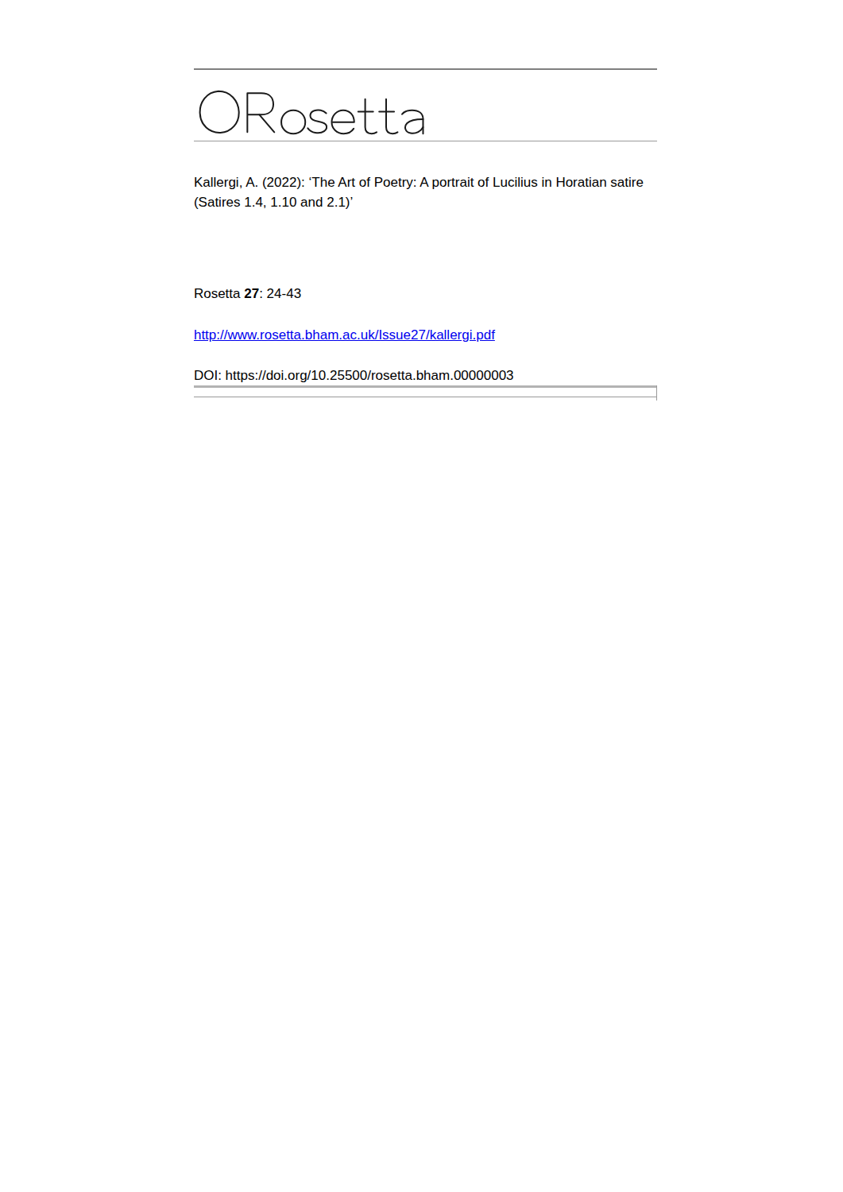Kallergi, A. (2022): ‘The Art of Poetry: A portrait of Lucilius in Horatian satire (Satires 1.4, 1.10 and 2.1)’
Rosetta 27: 24-43
http://www.rosetta.bham.ac.uk/Issue27/kallergi.pdf
DOI: https://doi.org/10.25500/rosetta.bham.00000003